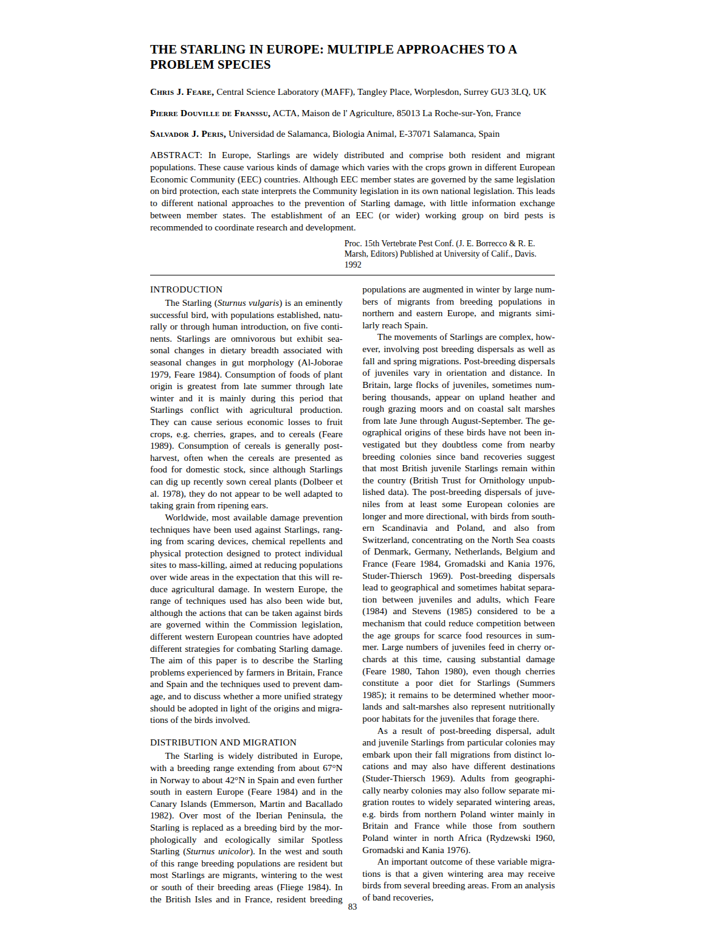THE STARLING IN EUROPE: MULTIPLE APPROACHES TO A PROBLEM SPECIES
Chris J. Feare, Central Science Laboratory (MAFF), Tangley Place, Worplesdon, Surrey GU3 3LQ, UK
Pierre Douville de Franssu, ACTA, Maison de l' Agriculture, 85013 La Roche-sur-Yon, France
Salvador J. Peris, Universidad de Salamanca, Biologia Animal, E-37071 Salamanca, Spain
ABSTRACT: In Europe, Starlings are widely distributed and comprise both resident and migrant populations. These cause various kinds of damage which varies with the crops grown in different European Economic Community (EEC) countries. Although EEC member states are governed by the same legislation on bird protection, each state interprets the Community legislation in its own national legislation. This leads to different national approaches to the prevention of Starling damage, with little information exchange between member states. The establishment of an EEC (or wider) working group on bird pests is recommended to coordinate research and development.
Proc. 15th Vertebrate Pest Conf. (J. E. Borrecco & R. E. Marsh, Editors) Published at University of Calif., Davis. 1992
INTRODUCTION
The Starling (Sturnus vulgaris) is an eminently successful bird, with populations established, naturally or through human introduction, on five continents. Starlings are omnivorous but exhibit seasonal changes in dietary breadth associated with seasonal changes in gut morphology (Al-Joborae 1979, Feare 1984). Consumption of foods of plant origin is greatest from late summer through late winter and it is mainly during this period that Starlings conflict with agricultural production. They can cause serious economic losses to fruit crops, e.g. cherries, grapes, and to cereals (Feare 1989). Consumption of cereals is generally post-harvest, often when the cereals are presented as food for domestic stock, since although Starlings can dig up recently sown cereal plants (Dolbeer et al. 1978), they do not appear to be well adapted to taking grain from ripening ears.
Worldwide, most available damage prevention techniques have been used against Starlings, ranging from scaring devices, chemical repellents and physical protection designed to protect individual sites to mass-killing, aimed at reducing populations over wide areas in the expectation that this will reduce agricultural damage. In western Europe, the range of techniques used has also been wide but, although the actions that can be taken against birds are governed within the Commission legislation, different western European countries have adopted different strategies for combating Starling damage. The aim of this paper is to describe the Starling problems experienced by farmers in Britain, France and Spain and the techniques used to prevent damage, and to discuss whether a more unified strategy should be adopted in light of the origins and migrations of the birds involved.
DISTRIBUTION AND MIGRATION
The Starling is widely distributed in Europe, with a breeding range extending from about 67°N in Norway to about 42°N in Spain and even further south in eastern Europe (Feare 1984) and in the Canary Islands (Emmerson, Martin and Bacallado 1982). Over most of the Iberian Peninsula, the Starling is replaced as a breeding bird by the morphologically and ecologically similar Spotless Starling (Sturnus unicolor). In the west and south of this range breeding populations are resident but most Starlings are migrants, wintering to the west or south of their breeding areas (Fliege 1984). In the British Isles and in France, resident breeding populations are augmented in winter by large numbers of migrants from breeding populations in northern and eastern Europe, and migrants similarly reach Spain.
The movements of Starlings are complex, however, involving post breeding dispersals as well as fall and spring migrations. Post-breeding dispersals of juveniles vary in orientation and distance. In Britain, large flocks of juveniles, sometimes numbering thousands, appear on upland heather and rough grazing moors and on coastal salt marshes from late June through August-September. The geographical origins of these birds have not been investigated but they doubtless come from nearby breeding colonies since band recoveries suggest that most British juvenile Starlings remain within the country (British Trust for Ornithology unpublished data). The post-breeding dispersals of juveniles from at least some European colonies are longer and more directional, with birds from southern Scandinavia and Poland, and also from Switzerland, concentrating on the North Sea coasts of Denmark, Germany, Netherlands, Belgium and France (Feare 1984, Gromadski and Kania 1976, Studer-Thiersch 1969). Post-breeding dispersals lead to geographical and sometimes habitat separation between juveniles and adults, which Feare (1984) and Stevens (1985) considered to be a mechanism that could reduce competition between the age groups for scarce food resources in summer. Large numbers of juveniles feed in cherry orchards at this time, causing substantial damage (Feare 1980, Tahon 1980), even though cherries constitute a poor diet for Starlings (Summers 1985); it remains to be determined whether moorlands and salt-marshes also represent nutritionally poor habitats for the juveniles that forage there.
As a result of post-breeding dispersal, adult and juvenile Starlings from particular colonies may embark upon their fall migrations from distinct locations and may also have different destinations (Studer-Thiersch 1969). Adults from geographically nearby colonies may also follow separate migration routes to widely separated wintering areas, e.g. birds from northern Poland winter mainly in Britain and France while those from southern Poland winter in north Africa (Rydzewski I960, Gromadski and Kania 1976).
An important outcome of these variable migrations is that a given wintering area may receive birds from several breeding areas. From an analysis of band recoveries,
83